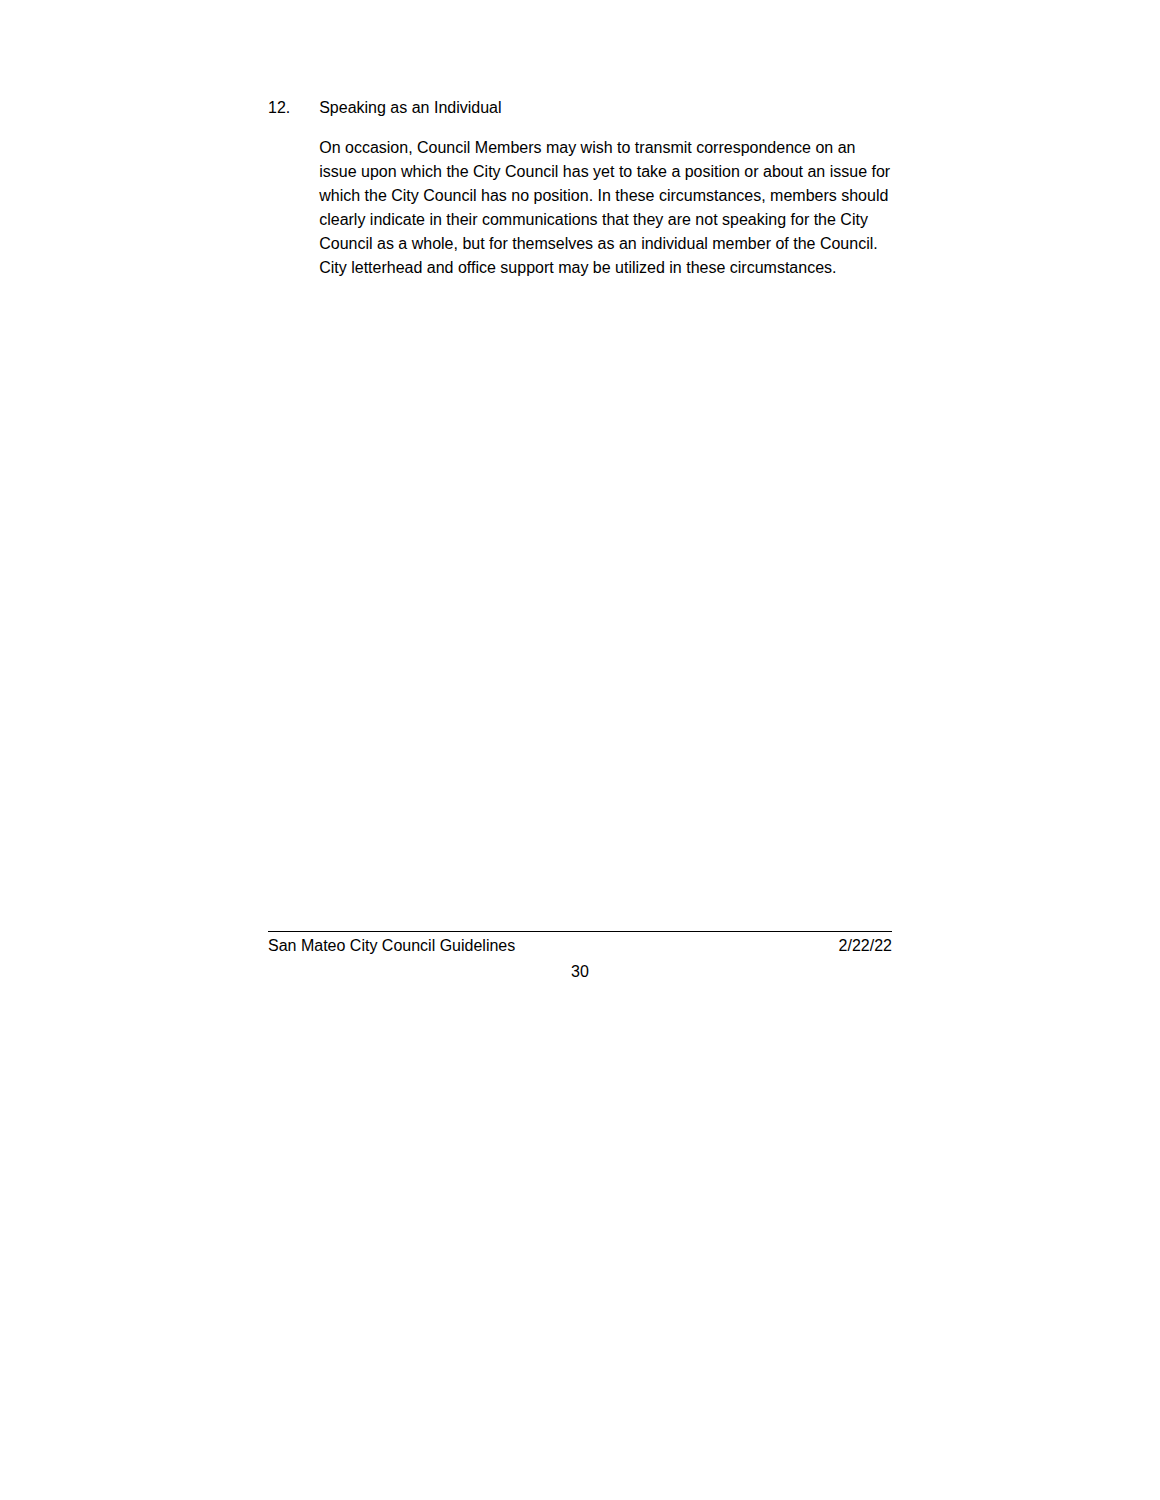12.
Speaking as an Individual
On occasion, Council Members may wish to transmit correspondence on an issue upon which the City Council has yet to take a position or about an issue for which the City Council has no position. In these circumstances, members should clearly indicate in their communications that they are not speaking for the City Council as a whole, but for themselves as an individual member of the Council. City letterhead and office support may be utilized in these circumstances.
San Mateo City Council Guidelines 2/22/22
30